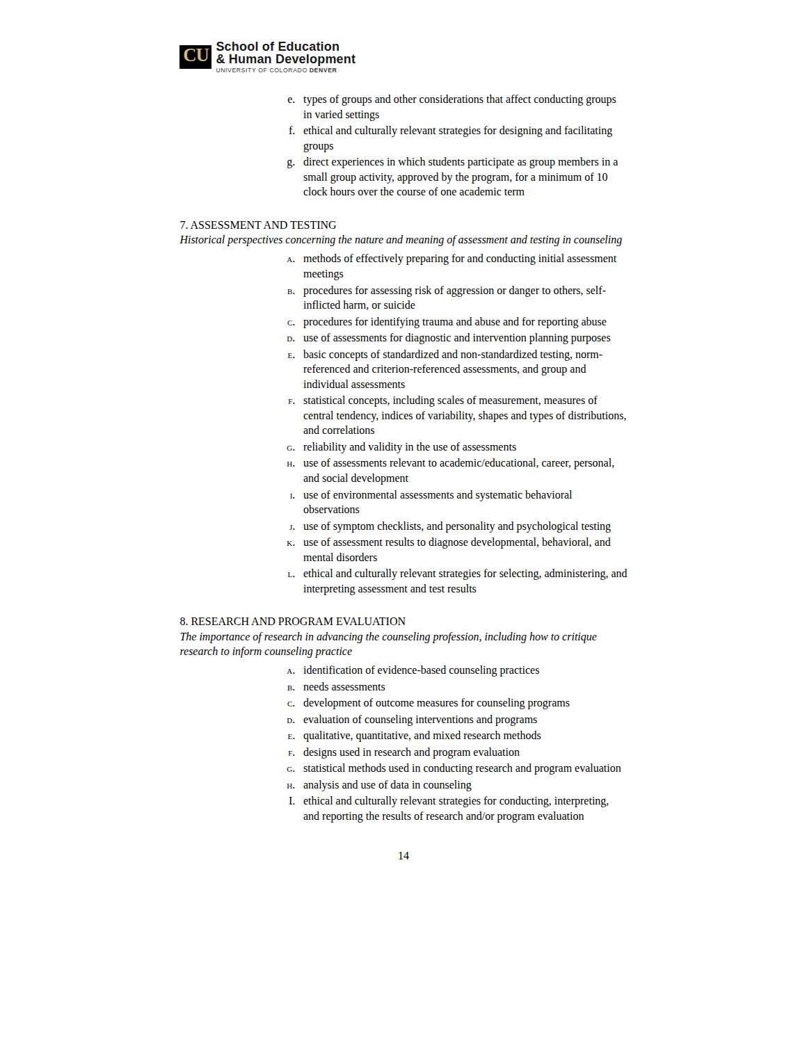CU School of Education& Human Development UNIVERSITY OF COLORADO DENVER
types of groups and other considerations that affect conducting groups in varied settings
ethical and culturally relevant strategies for designing and facilitating groups
direct experiences in which students participate as group members in a small group activity, approved by the program, for a minimum of 10 clock hours over the course of one academic term
7. Assessment and Testing
Historical perspectives concerning the nature and meaning of assessment and testing in counseling
methods of effectively preparing for and conducting initial assessment meetings
procedures for assessing risk of aggression or danger to others, self-inflicted harm, or suicide
procedures for identifying trauma and abuse and for reporting abuse
use of assessments for diagnostic and intervention planning purposes
basic concepts of standardized and non-standardized testing, norm-referenced and criterion-referenced assessments, and group and individual assessments
statistical concepts, including scales of measurement, measures of central tendency, indices of variability, shapes and types of distributions, and correlations
reliability and validity in the use of assessments
use of assessments relevant to academic/educational, career, personal, and social development
use of environmental assessments and systematic behavioral observations
use of symptom checklists, and personality and psychological testing
use of assessment results to diagnose developmental, behavioral, and mental disorders
ethical and culturally relevant strategies for selecting, administering, and interpreting assessment and test results
8. Research and Program Evaluation
The importance of research in advancing the counseling profession, including how to critique research to inform counseling practice
identification of evidence-based counseling practices
needs assessments
development of outcome measures for counseling programs
evaluation of counseling interventions and programs
qualitative, quantitative, and mixed research methods
designs used in research and program evaluation
statistical methods used in conducting research and program evaluation
analysis and use of data in counseling
ethical and culturally relevant strategies for conducting, interpreting, and reporting the results of research and/or program evaluation
14